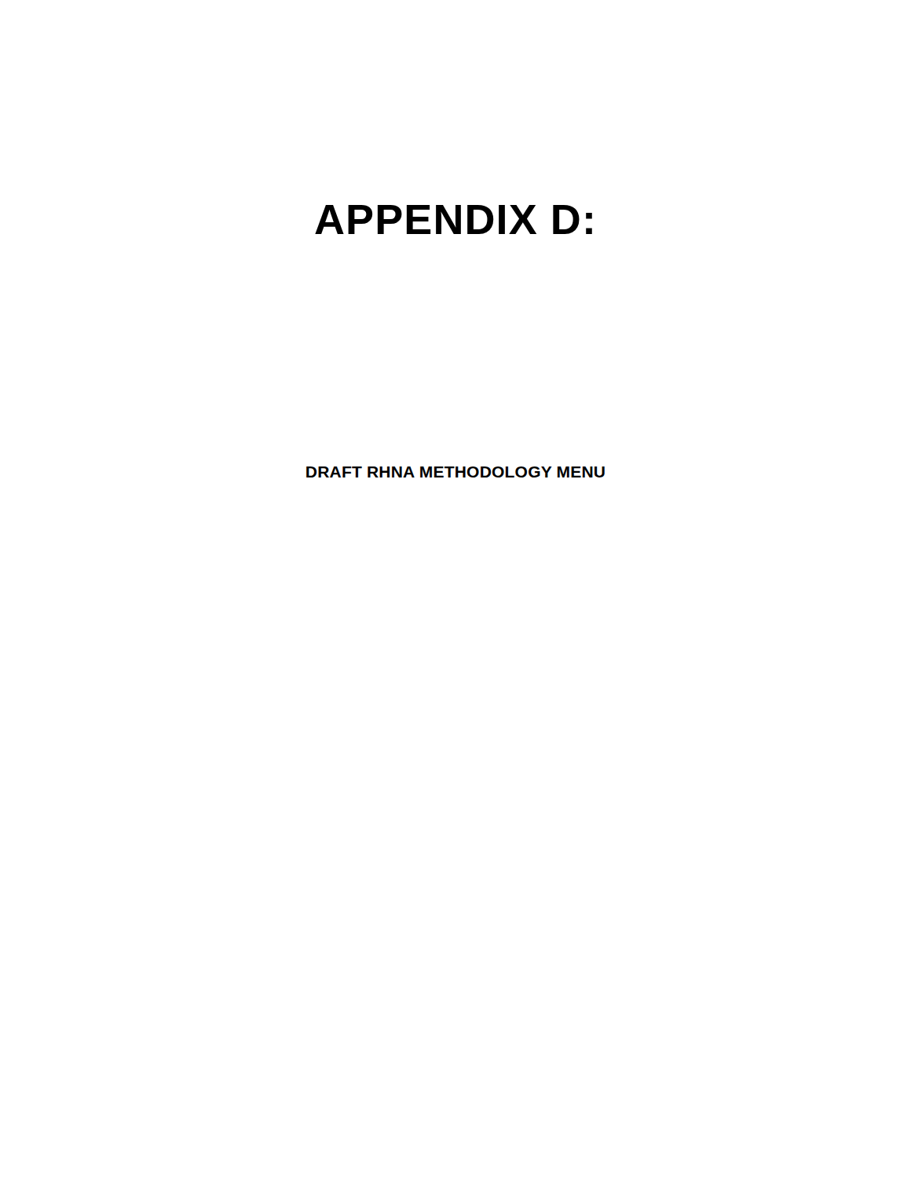APPENDIX D:
DRAFT RHNA METHODOLOGY MENU